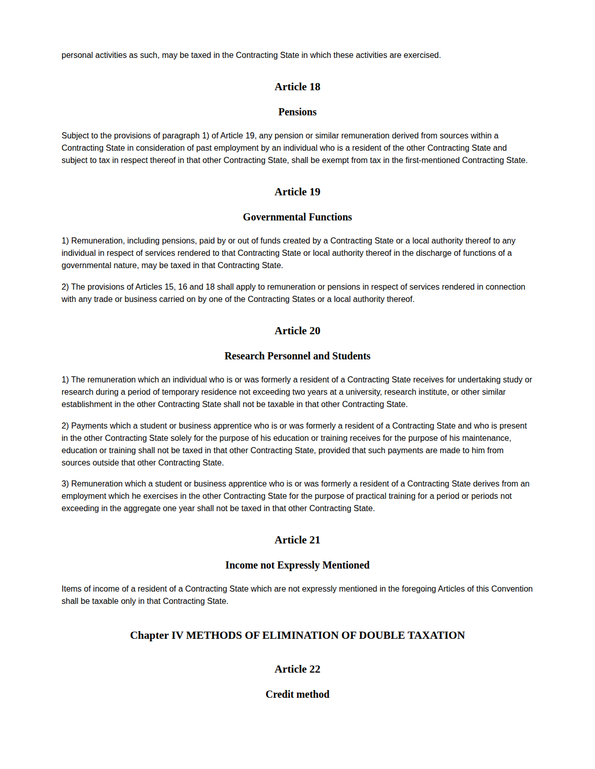personal activities as such, may be taxed in the Contracting State in which these activities are exercised.
Article 18
Pensions
Subject to the provisions of paragraph 1) of Article 19, any pension or similar remuneration derived from sources within a Contracting State in consideration of past employment by an individual who is a resident of the other Contracting State and subject to tax in respect thereof in that other Contracting State, shall be exempt from tax in the first-mentioned Contracting State.
Article 19
Governmental Functions
1) Remuneration, including pensions, paid by or out of funds created by a Contracting State or a local authority thereof to any individual in respect of services rendered to that Contracting State or local authority thereof in the discharge of functions of a governmental nature, may be taxed in that Contracting State.
2) The provisions of Articles 15, 16 and 18 shall apply to remuneration or pensions in respect of services rendered in connection with any trade or business carried on by one of the Contracting States or a local authority thereof.
Article 20
Research Personnel and Students
1) The remuneration which an individual who is or was formerly a resident of a Contracting State receives for undertaking study or research during a period of temporary residence not exceeding two years at a university, research institute, or other similar establishment in the other Contracting State shall not be taxable in that other Contracting State.
2) Payments which a student or business apprentice who is or was formerly a resident of a Contracting State and who is present in the other Contracting State solely for the purpose of his education or training receives for the purpose of his maintenance, education or training shall not be taxed in that other Contracting State, provided that such payments are made to him from sources outside that other Contracting State.
3) Remuneration which a student or business apprentice who is or was formerly a resident of a Contracting State derives from an employment which he exercises in the other Contracting State for the purpose of practical training for a period or periods not exceeding in the aggregate one year shall not be taxed in that other Contracting State.
Article 21
Income not Expressly Mentioned
Items of income of a resident of a Contracting State which are not expressly mentioned in the foregoing Articles of this Convention shall be taxable only in that Contracting State.
Chapter IV METHODS OF ELIMINATION OF DOUBLE TAXATION
Article 22
Credit method